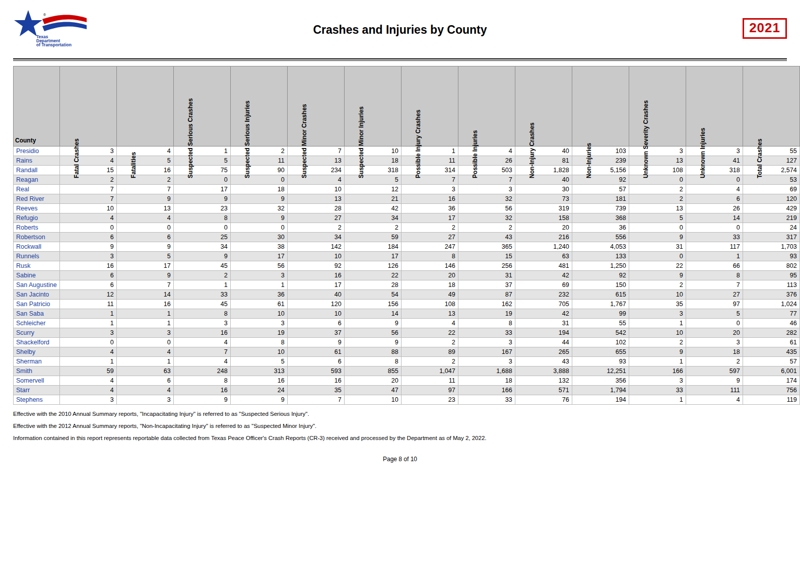Texas Department of Transportation ®
Crashes and Injuries by County
2021
| County | Fatal Crashes | Fatalities | Suspected Serious Crashes | Suspected Serious Injuries | Suspected Minor Crashes | Suspected Minor Injuries | Possible Injury Crashes | Possible Injuries | Non-Injury Crashes | Non-Injuries | Unknown Severity Crashes | Unknown Injuries | Total Crashes |
| --- | --- | --- | --- | --- | --- | --- | --- | --- | --- | --- | --- | --- | --- |
| Presidio | 3 | 4 | 1 | 2 | 7 | 10 | 1 | 4 | 40 | 103 | 3 | 3 | 55 |
| Rains | 4 | 5 | 5 | 11 | 13 | 18 | 11 | 26 | 81 | 239 | 13 | 41 | 127 |
| Randall | 15 | 16 | 75 | 90 | 234 | 318 | 314 | 503 | 1,828 | 5,156 | 108 | 318 | 2,574 |
| Reagan | 2 | 2 | 0 | 0 | 4 | 5 | 7 | 7 | 40 | 92 | 0 | 0 | 53 |
| Real | 7 | 7 | 17 | 18 | 10 | 12 | 3 | 3 | 30 | 57 | 2 | 4 | 69 |
| Red River | 7 | 9 | 9 | 9 | 13 | 21 | 16 | 32 | 73 | 181 | 2 | 6 | 120 |
| Reeves | 10 | 13 | 23 | 32 | 28 | 42 | 36 | 56 | 319 | 739 | 13 | 26 | 429 |
| Refugio | 4 | 4 | 8 | 9 | 27 | 34 | 17 | 32 | 158 | 368 | 5 | 14 | 219 |
| Roberts | 0 | 0 | 0 | 0 | 2 | 2 | 2 | 2 | 20 | 36 | 0 | 0 | 24 |
| Robertson | 6 | 6 | 25 | 30 | 34 | 59 | 27 | 43 | 216 | 556 | 9 | 33 | 317 |
| Rockwall | 9 | 9 | 34 | 38 | 142 | 184 | 247 | 365 | 1,240 | 4,053 | 31 | 117 | 1,703 |
| Runnels | 3 | 5 | 9 | 17 | 10 | 17 | 8 | 15 | 63 | 133 | 0 | 1 | 93 |
| Rusk | 16 | 17 | 45 | 56 | 92 | 126 | 146 | 256 | 481 | 1,250 | 22 | 66 | 802 |
| Sabine | 6 | 9 | 2 | 3 | 16 | 22 | 20 | 31 | 42 | 92 | 9 | 8 | 95 |
| San Augustine | 6 | 7 | 1 | 1 | 17 | 28 | 18 | 37 | 69 | 150 | 2 | 7 | 113 |
| San Jacinto | 12 | 14 | 33 | 36 | 40 | 54 | 49 | 87 | 232 | 615 | 10 | 27 | 376 |
| San Patricio | 11 | 16 | 45 | 61 | 120 | 156 | 108 | 162 | 705 | 1,767 | 35 | 97 | 1,024 |
| San Saba | 1 | 1 | 8 | 10 | 10 | 14 | 13 | 19 | 42 | 99 | 3 | 5 | 77 |
| Schleicher | 1 | 1 | 3 | 3 | 6 | 9 | 4 | 8 | 31 | 55 | 1 | 0 | 46 |
| Scurry | 3 | 3 | 16 | 19 | 37 | 56 | 22 | 33 | 194 | 542 | 10 | 20 | 282 |
| Shackelford | 0 | 0 | 4 | 8 | 9 | 9 | 2 | 3 | 44 | 102 | 2 | 3 | 61 |
| Shelby | 4 | 4 | 7 | 10 | 61 | 88 | 89 | 167 | 265 | 655 | 9 | 18 | 435 |
| Sherman | 1 | 1 | 4 | 5 | 6 | 8 | 2 | 3 | 43 | 93 | 1 | 2 | 57 |
| Smith | 59 | 63 | 248 | 313 | 593 | 855 | 1,047 | 1,688 | 3,888 | 12,251 | 166 | 597 | 6,001 |
| Somervell | 4 | 6 | 8 | 16 | 16 | 20 | 11 | 18 | 132 | 356 | 3 | 9 | 174 |
| Starr | 4 | 4 | 16 | 24 | 35 | 47 | 97 | 166 | 571 | 1,794 | 33 | 111 | 756 |
| Stephens | 3 | 3 | 9 | 9 | 7 | 10 | 23 | 33 | 76 | 194 | 1 | 4 | 119 |
Effective with the 2010 Annual Summary reports, "Incapacitating Injury" is referred to as "Suspected Serious Injury".
Effective with the 2012 Annual Summary reports, "Non-Incapacitating Injury" is referred to as "Suspected Minor Injury".
Information contained in this report represents reportable data collected from Texas Peace Officer's Crash Reports (CR-3) received and processed by the Department as of May 2, 2022.
Page 8 of 10